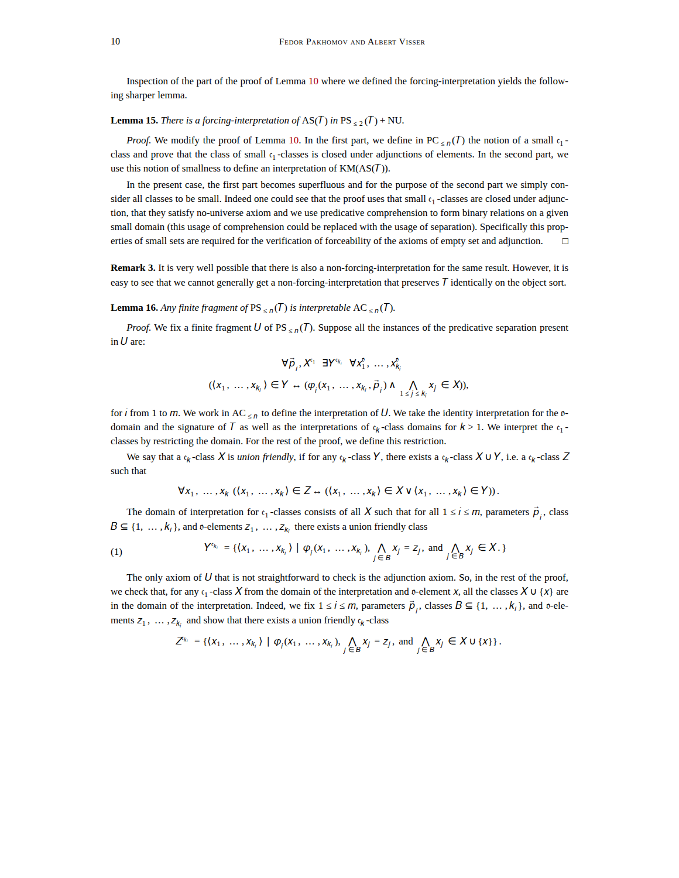10 Fedor Pakhomov and Albert Visser
Inspection of the part of the proof of Lemma 10 where we defined the forcing-interpretation yields the following sharper lemma.
Lemma 15. There is a forcing-interpretation of AS(T) in PS≤2(T)+NU.
Proof. We modify the proof of Lemma 10. In the first part, we define in PC≤n(T) the notion of a small 𝔠1-class and prove that the class of small 𝔠1-classes is closed under adjunctions of elements. In the second part, we use this notion of smallness to define an interpretation of KM(AS(T)).
In the present case, the first part becomes superfluous and for the purpose of the second part we simply consider all classes to be small. Indeed one could see that the proof uses that small 𝔠1-classes are closed under adjunction, that they satisfy no-universe axiom and we use predicative comprehension to form binary relations on a given small domain (this usage of comprehension could be replaced with the usage of separation). Specifically this properties of small sets are required for the verification of forceability of the axioms of empty set and adjunction. □
Remark 3. It is very well possible that there is also a non-forcing-interpretation for the same result. However, it is easy to see that we cannot generally get a non-forcing-interpretation that preserves T identically on the object sort.
Lemma 16. Any finite fragment of PS≤n(T) is interpretable AC≤n(T).
Proof. We fix a finite fragment U of PS≤n(T). Suppose all the instances of the predicative separation present in U are:
∀p→i, X𝔠1 ∃Y𝔠ki ∀x1𝔬,…, xki𝔬
(⟨x1,…,xki⟩ ∈Y ↔ (φi(x1,…,xki,p→i) ∧ ⋀1≤j≤ki xj∈X)),
for i from 1 to m. We work in AC≤n to define the interpretation of U. We take the identity interpretation for the 𝔬-domain and the signature of T as well as the interpretations of 𝔠k-class domains for k>1. We interpret the 𝔠1-classes by restricting the domain. For the rest of the proof, we define this restriction.
We say that a 𝔠k-class X is union friendly, if for any 𝔠k-class Y, there exists a 𝔠k-class X∪Y, i.e. a 𝔠k-class Z such that
∀x1,…,xk (⟨x1,…,xk⟩∈Z ↔ (⟨x1,…,xk⟩∈X ∨ ⟨x1,…,xk⟩∈Y)).
The domain of interpretation for 𝔠1-classes consists of all X such that for all 1≤i≤m, parameters p→i, class B⊆{1,…,ki}, and 𝔬-elements z1,…,zki there exists a union friendly class
(1) Y𝔠ki = {⟨x1,…,xki⟩ ∣ φi(x1,…,xki), ⋀j∈B‾ xj=zj, and ⋀j∈B xj∈X.}
The only axiom of U that is not straightforward to check is the adjunction axiom. So, in the rest of the proof, we check that, for any 𝔠1-class X from the domain of the interpretation and 𝔬-element x, all the classes X∪{x} are in the domain of the interpretation. Indeed, we fix 1≤i≤m, parameters p→i, classes B⊆{1,…,ki}, and 𝔬-elements z1,…,zki and show that there exists a union friendly 𝔠k-class
Z𝔠ki = {⟨x1,…,xki⟩ ∣ φi(x1,…,xki), ⋀j∈B xj=zj, and ⋀j∈B xj∈X∪{x}}.